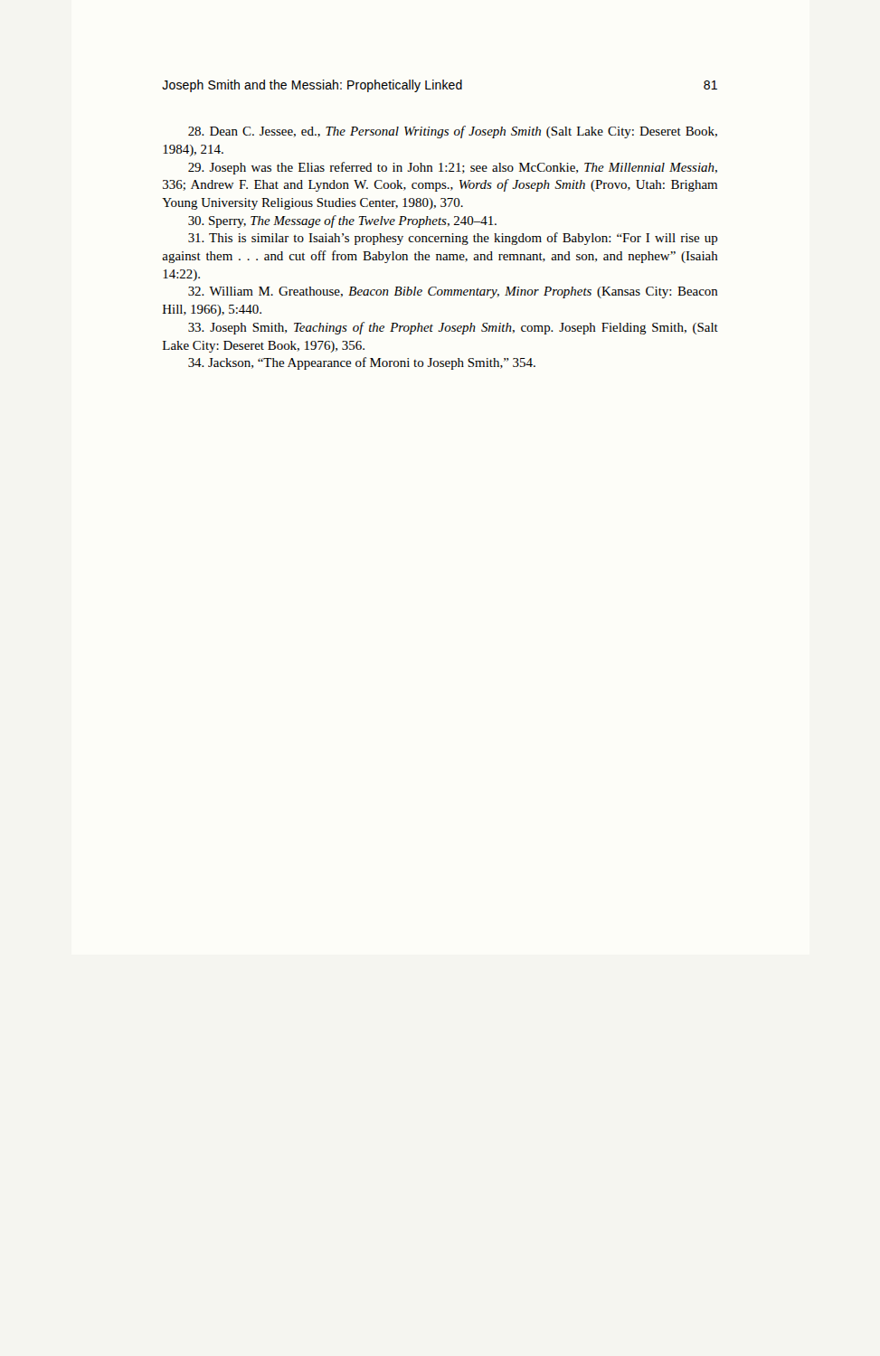Joseph Smith and the Messiah: Prophetically Linked 81
28. Dean C. Jessee, ed., The Personal Writings of Joseph Smith (Salt Lake City: Deseret Book, 1984), 214.
29. Joseph was the Elias referred to in John 1:21; see also McConkie, The Millennial Messiah, 336; Andrew F. Ehat and Lyndon W. Cook, comps., Words of Joseph Smith (Provo, Utah: Brigham Young University Religious Studies Center, 1980), 370.
30. Sperry, The Message of the Twelve Prophets, 240–41.
31. This is similar to Isaiah’s prophesy concerning the kingdom of Babylon: “For I will rise up against them . . . and cut off from Babylon the name, and remnant, and son, and nephew” (Isaiah 14:22).
32. William M. Greathouse, Beacon Bible Commentary, Minor Prophets (Kansas City: Beacon Hill, 1966), 5:440.
33. Joseph Smith, Teachings of the Prophet Joseph Smith, comp. Joseph Fielding Smith, (Salt Lake City: Deseret Book, 1976), 356.
34. Jackson, “The Appearance of Moroni to Joseph Smith,” 354.